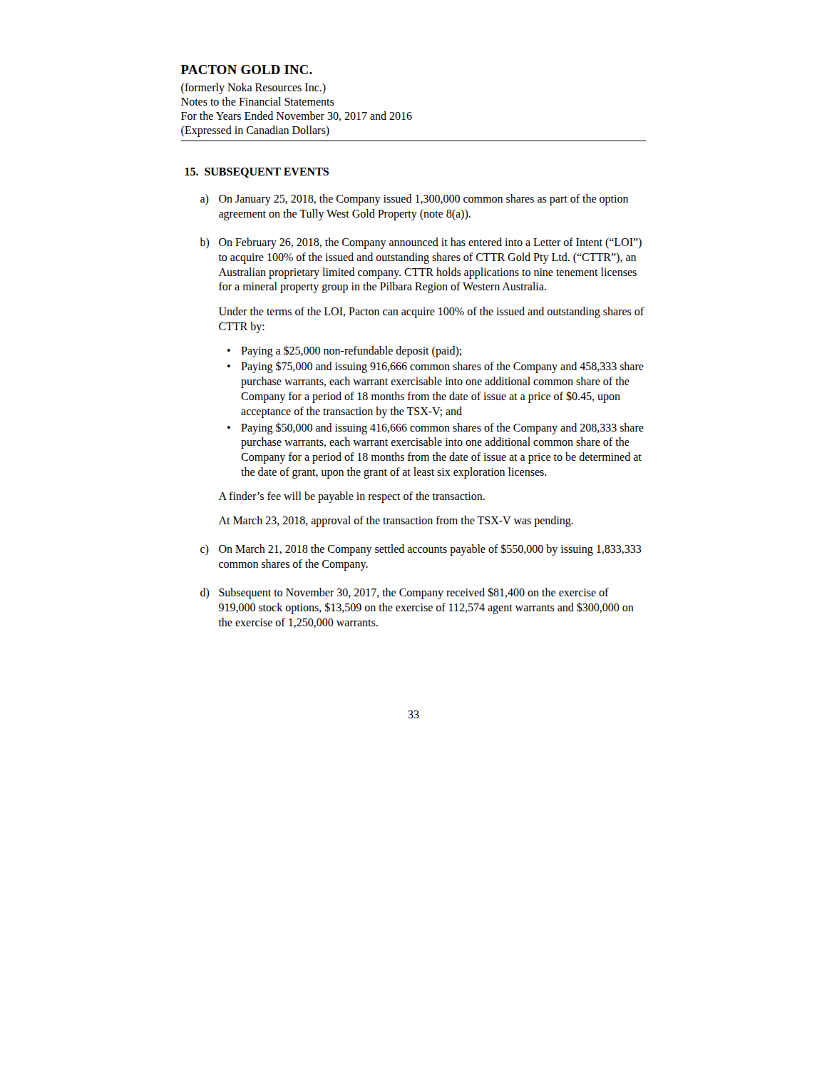PACTON GOLD INC.
(formerly Noka Resources Inc.)
Notes to the Financial Statements
For the Years Ended November 30, 2017 and 2016
(Expressed in Canadian Dollars)
15. SUBSEQUENT EVENTS
a)
On January 25, 2018, the Company issued 1,300,000 common shares as part of the option agreement on the Tully West Gold Property (note 8(a)).
b)
On February 26, 2018, the Company announced it has entered into a Letter of Intent (“LOI”) to acquire 100% of the issued and outstanding shares of CTTR Gold Pty Ltd. (“CTTR”), an Australian proprietary limited company. CTTR holds applications to nine tenement licenses for a mineral property group in the Pilbara Region of Western Australia.
Under the terms of the LOI, Pacton can acquire 100% of the issued and outstanding shares of CTTR by:
Paying a $25,000 non-refundable deposit (paid);
Paying $75,000 and issuing 916,666 common shares of the Company and 458,333 share purchase warrants, each warrant exercisable into one additional common share of the Company for a period of 18 months from the date of issue at a price of $0.45, upon acceptance of the transaction by the TSX-V; and
Paying $50,000 and issuing 416,666 common shares of the Company and 208,333 share purchase warrants, each warrant exercisable into one additional common share of the Company for a period of 18 months from the date of issue at a price to be determined at the date of grant, upon the grant of at least six exploration licenses.
A finder’s fee will be payable in respect of the transaction.
At March 23, 2018, approval of the transaction from the TSX-V was pending.
c)
On March 21, 2018 the Company settled accounts payable of $550,000 by issuing 1,833,333 common shares of the Company.
d)
Subsequent to November 30, 2017, the Company received $81,400 on the exercise of 919,000 stock options, $13,509 on the exercise of 112,574 agent warrants and $300,000 on the exercise of 1,250,000 warrants.
33